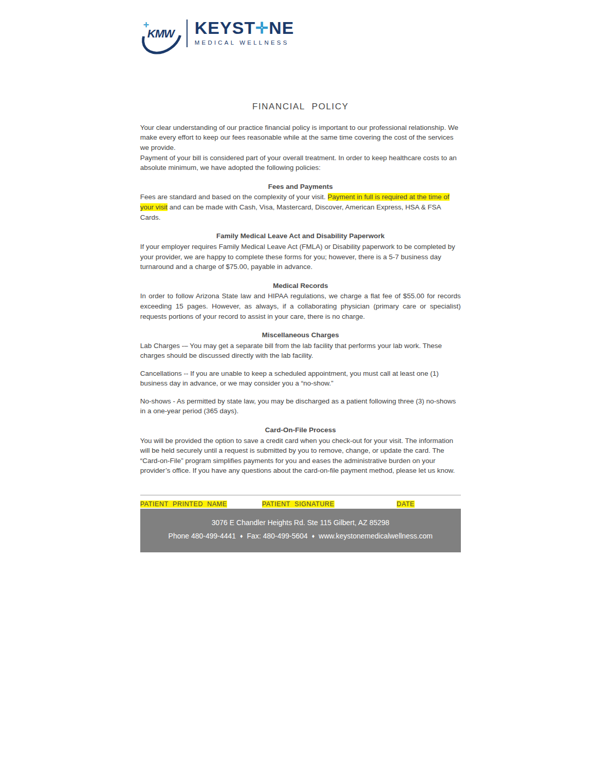✛ KMW
KEYST✛NE
MEDICAL WELLNESS
FINANCIAL POLICY
Your clear understanding of our practice financial policy is important to our professional relationship. We make every effort to keep our fees reasonable while at the same time covering the cost of the services we provide.
Payment of your bill is considered part of your overall treatment. In order to keep healthcare costs to an absolute minimum, we have adopted the following policies:
Fees and Payments
Fees are standard and based on the complexity of your visit. Payment in full is required at the time of your visit and can be made with Cash, Visa, Mastercard, Discover, American Express, HSA & FSA Cards.
Family Medical Leave Act and Disability Paperwork
If your employer requires Family Medical Leave Act (FMLA) or Disability paperwork to be completed by your provider, we are happy to complete these forms for you; however, there is a 5-7 business day turnaround and a charge of $75.00, payable in advance.
Medical Records
In order to follow Arizona State law and HIPAA regulations, we charge a flat fee of $55.00 for records exceeding 15 pages. However, as always, if a collaborating physician (primary care or specialist) requests portions of your record to assist in your care, there is no charge.
Miscellaneous Charges
Lab Charges -– You may get a separate bill from the lab facility that performs your lab work. These charges should be discussed directly with the lab facility.
Cancellations -- If you are unable to keep a scheduled appointment, you must call at least one (1) business day in advance, or we may consider you a “no-show.”
No-shows - As permitted by state law, you may be discharged as a patient following three (3) no-shows in a one-year period (365 days).
Card-On-File Process
You will be provided the option to save a credit card when you check-out for your visit. The information will be held securely until a request is submitted by you to remove, change, or update the card. The “Card-on-File” program simplifies payments for you and eases the administrative burden on your provider’s office. If you have any questions about the card-on-file payment method, please let us know.
PATIENT PRINTED NAME
PATIENT SIGNATURE
DATE
3076 E Chandler Heights Rd. Ste 115 Gilbert, AZ 85298
Phone 480-499-4441 ♦ Fax: 480-499-5604 ♦ www.keystonemedicalwellness.com